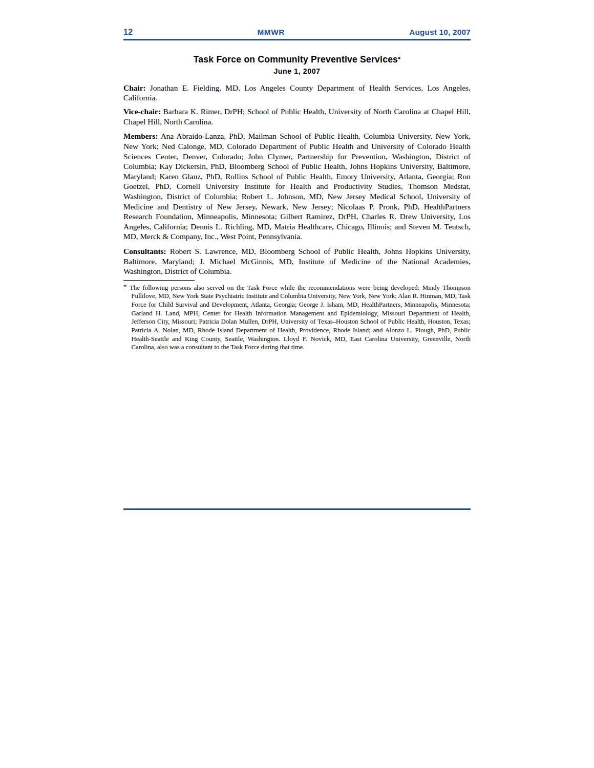12 MMWR August 10, 2007
Task Force on Community Preventive Services*
June 1, 2007
Chair: Jonathan E. Fielding, MD, Los Angeles County Department of Health Services, Los Angeles, California.
Vice-chair: Barbara K. Rimer, DrPH; School of Public Health, University of North Carolina at Chapel Hill, Chapel Hill, North Carolina.
Members: Ana Abraido-Lanza, PhD, Mailman School of Public Health, Columbia University, New York, New York; Ned Calonge, MD, Colorado Department of Public Health and University of Colorado Health Sciences Center, Denver, Colorado; John Clymer, Partnership for Prevention, Washington, District of Columbia; Kay Dickersin, PhD, Bloomberg School of Public Health, Johns Hopkins University, Baltimore, Maryland; Karen Glanz, PhD, Rollins School of Public Health, Emory University, Atlanta, Georgia; Ron Goetzel, PhD, Cornell University Institute for Health and Productivity Studies, Thomson Medstat, Washington, District of Columbia; Robert L. Johnson, MD, New Jersey Medical School, University of Medicine and Dentistry of New Jersey, Newark, New Jersey; Nicolaas P. Pronk, PhD, HealthPartners Research Foundation, Minneapolis, Minnesota; Gilbert Ramirez, DrPH, Charles R. Drew University, Los Angeles, California; Dennis L. Richling, MD, Matria Healthcare, Chicago, Illinois; and Steven M. Teutsch, MD, Merck & Company, Inc., West Point, Pennsylvania.
Consultants: Robert S. Lawrence, MD, Bloomberg School of Public Health, Johns Hopkins University, Baltimore, Maryland; J. Michael McGinnis, MD, Institute of Medicine of the National Academies, Washington, District of Columbia.
* The following persons also served on the Task Force while the recommendations were being developed: Mindy Thompson Fullilove, MD, New York State Psychiatric Institute and Columbia University, New York, New York; Alan R. Hinman, MD, Task Force for Child Survival and Development, Atlanta, Georgia; George J. Isham, MD, HealthPartners, Minneapolis, Minnesota; Garland H. Land, MPH, Center for Health Information Management and Epidemiology, Missouri Department of Health, Jefferson City, Missouri; Patricia Dolan Mullen, DrPH, University of Texas–Houston School of Public Health, Houston, Texas; Patricia A. Nolan, MD, Rhode Island Department of Health, Providence, Rhode Island; and Alonzo L. Plough, PhD, Public Health-Seattle and King County, Seattle, Washington. Lloyd F. Novick, MD, East Carolina University, Greenville, North Carolina, also was a consultant to the Task Force during that time.